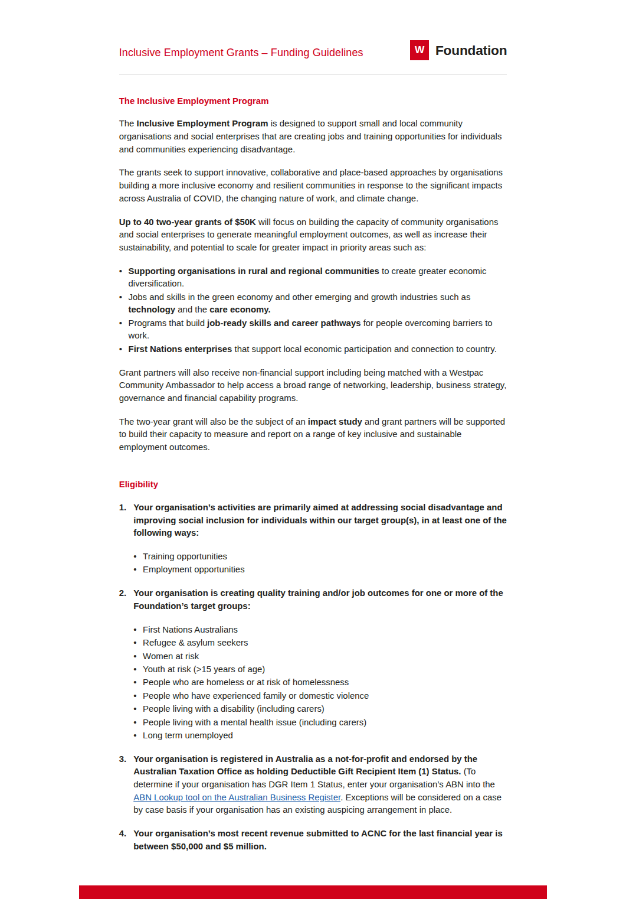Inclusive Employment Grants – Funding Guidelines
WFoundation
The Inclusive Employment Program
The Inclusive Employment Program is designed to support small and local community organisations and social enterprises that are creating jobs and training opportunities for individuals and communities experiencing disadvantage.
The grants seek to support innovative, collaborative and place-based approaches by organisations building a more inclusive economy and resilient communities in response to the significant impacts across Australia of COVID, the changing nature of work, and climate change.
Up to 40 two-year grants of $50K will focus on building the capacity of community organisations and social enterprises to generate meaningful employment outcomes, as well as increase their sustainability, and potential to scale for greater impact in priority areas such as:
Supporting organisations in rural and regional communities to create greater economic diversification.
Jobs and skills in the green economy and other emerging and growth industries such as technology and the care economy.
Programs that build job-ready skills and career pathways for people overcoming barriers to work.
First Nations enterprises that support local economic participation and connection to country.
Grant partners will also receive non-financial support including being matched with a Westpac Community Ambassador to help access a broad range of networking, leadership, business strategy, governance and financial capability programs.
The two-year grant will also be the subject of an impact study and grant partners will be supported to build their capacity to measure and report on a range of key inclusive and sustainable employment outcomes.
Eligibility
Your organisation’s activities are primarily aimed at addressing social disadvantage and improving social inclusion for individuals within our target group(s), in at least one of the following ways:
Training opportunities
Employment opportunities
Your organisation is creating quality training and/or job outcomes for one or more of the Foundation’s target groups:
First Nations Australians
Refugee & asylum seekers
Women at risk
Youth at risk (>15 years of age)
People who are homeless or at risk of homelessness
People who have experienced family or domestic violence
People living with a disability (including carers)
People living with a mental health issue (including carers)
Long term unemployed
Your organisation is registered in Australia as a not-for-profit and endorsed by the Australian Taxation Office as holding Deductible Gift Recipient Item (1) Status. (To determine if your organisation has DGR Item 1 Status, enter your organisation’s ABN into the ABN Lookup tool on the Australian Business Register. Exceptions will be considered on a case by case basis if your organisation has an existing auspicing arrangement in place.
Your organisation’s most recent revenue submitted to ACNC for the last financial year is between $50,000 and $5 million.